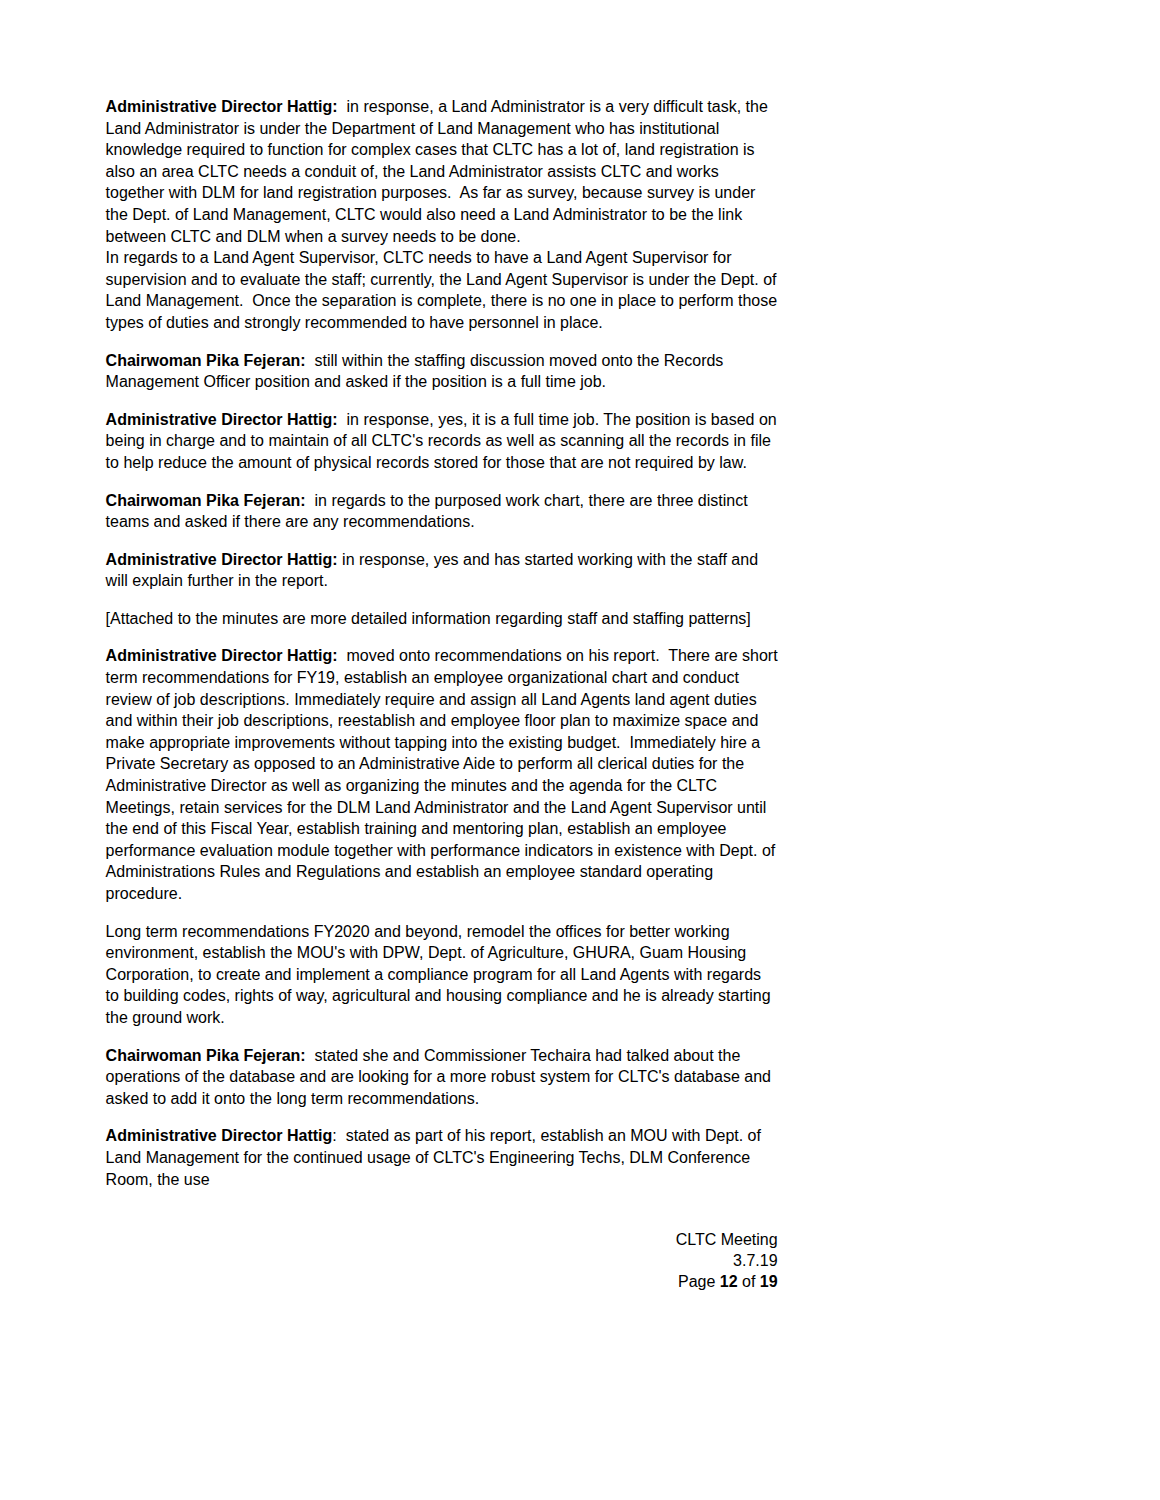Administrative Director Hattig: in response, a Land Administrator is a very difficult task, the Land Administrator is under the Department of Land Management who has institutional knowledge required to function for complex cases that CLTC has a lot of, land registration is also an area CLTC needs a conduit of, the Land Administrator assists CLTC and works together with DLM for land registration purposes. As far as survey, because survey is under the Dept. of Land Management, CLTC would also need a Land Administrator to be the link between CLTC and DLM when a survey needs to be done.
In regards to a Land Agent Supervisor, CLTC needs to have a Land Agent Supervisor for supervision and to evaluate the staff; currently, the Land Agent Supervisor is under the Dept. of Land Management. Once the separation is complete, there is no one in place to perform those types of duties and strongly recommended to have personnel in place.
Chairwoman Pika Fejeran: still within the staffing discussion moved onto the Records Management Officer position and asked if the position is a full time job.
Administrative Director Hattig: in response, yes, it is a full time job. The position is based on being in charge and to maintain of all CLTC's records as well as scanning all the records in file to help reduce the amount of physical records stored for those that are not required by law.
Chairwoman Pika Fejeran: in regards to the purposed work chart, there are three distinct teams and asked if there are any recommendations.
Administrative Director Hattig: in response, yes and has started working with the staff and will explain further in the report.
[Attached to the minutes are more detailed information regarding staff and staffing patterns]
Administrative Director Hattig: moved onto recommendations on his report. There are short term recommendations for FY19, establish an employee organizational chart and conduct review of job descriptions. Immediately require and assign all Land Agents land agent duties and within their job descriptions, reestablish and employee floor plan to maximize space and make appropriate improvements without tapping into the existing budget. Immediately hire a Private Secretary as opposed to an Administrative Aide to perform all clerical duties for the Administrative Director as well as organizing the minutes and the agenda for the CLTC Meetings, retain services for the DLM Land Administrator and the Land Agent Supervisor until the end of this Fiscal Year, establish training and mentoring plan, establish an employee performance evaluation module together with performance indicators in existence with Dept. of Administrations Rules and Regulations and establish an employee standard operating procedure.
Long term recommendations FY2020 and beyond, remodel the offices for better working environment, establish the MOU's with DPW, Dept. of Agriculture, GHURA, Guam Housing Corporation, to create and implement a compliance program for all Land Agents with regards to building codes, rights of way, agricultural and housing compliance and he is already starting the ground work.
Chairwoman Pika Fejeran: stated she and Commissioner Techaira had talked about the operations of the database and are looking for a more robust system for CLTC's database and asked to add it onto the long term recommendations.
Administrative Director Hattig: stated as part of his report, establish an MOU with Dept. of Land Management for the continued usage of CLTC's Engineering Techs, DLM Conference Room, the use
CLTC Meeting
3.7.19
Page 12 of 19